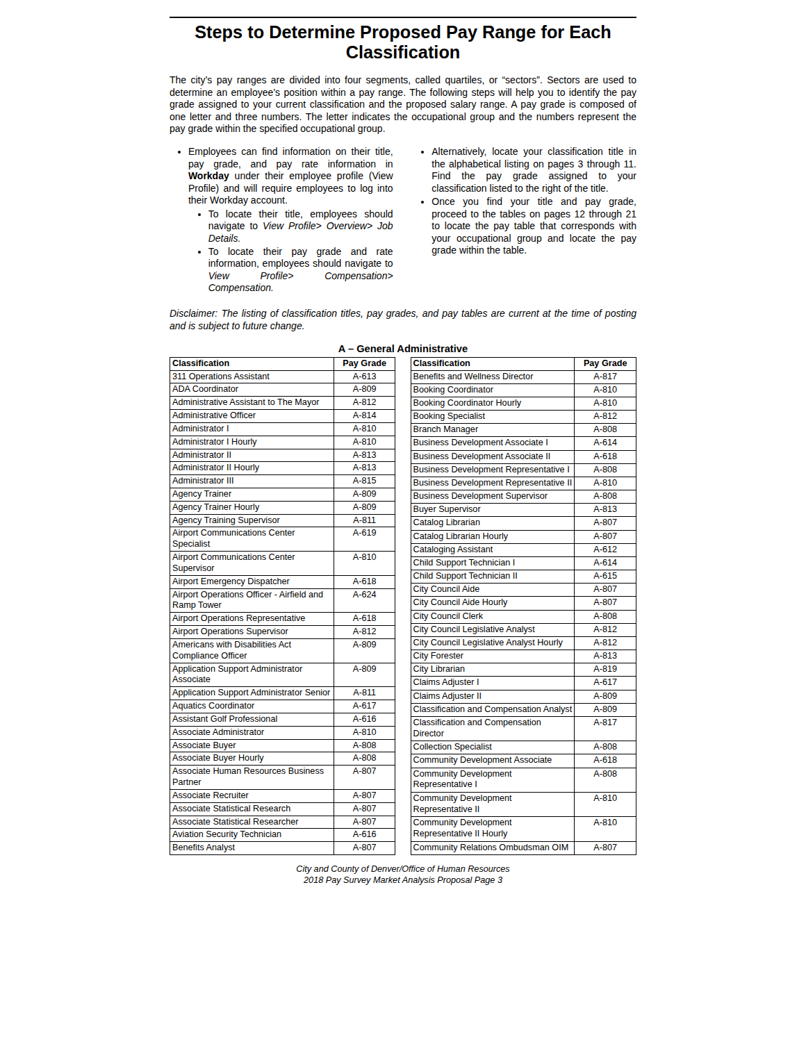Steps to Determine Proposed Pay Range for Each Classification
The city’s pay ranges are divided into four segments, called quartiles, or “sectors”. Sectors are used to determine an employee’s position within a pay range. The following steps will help you to identify the pay grade assigned to your current classification and the proposed salary range. A pay grade is composed of one letter and three numbers. The letter indicates the occupational group and the numbers represent the pay grade within the specified occupational group.
Employees can find information on their title, pay grade, and pay rate information in Workday under their employee profile (View Profile) and will require employees to log into their Workday account.
To locate their title, employees should navigate to View Profile> Overview> Job Details.
To locate their pay grade and rate information, employees should navigate to View Profile> Compensation> Compensation.
Alternatively, locate your classification title in the alphabetical listing on pages 3 through 11. Find the pay grade assigned to your classification listed to the right of the title.
Once you find your title and pay grade, proceed to the tables on pages 12 through 21 to locate the pay table that corresponds with your occupational group and locate the pay grade within the table.
Disclaimer: The listing of classification titles, pay grades, and pay tables are current at the time of posting and is subject to future change.
A – General Administrative
| Classification | Pay Grade |
| --- | --- |
| 311 Operations Assistant | A-613 |
| ADA Coordinator | A-809 |
| Administrative Assistant to The Mayor | A-812 |
| Administrative Officer | A-814 |
| Administrator I | A-810 |
| Administrator I Hourly | A-810 |
| Administrator II | A-813 |
| Administrator II Hourly | A-813 |
| Administrator III | A-815 |
| Agency Trainer | A-809 |
| Agency Trainer Hourly | A-809 |
| Agency Training Supervisor | A-811 |
| Airport Communications Center Specialist | A-619 |
| Airport Communications Center Supervisor | A-810 |
| Airport Emergency Dispatcher | A-618 |
| Airport Operations Officer - Airfield and Ramp Tower | A-624 |
| Airport Operations Representative | A-618 |
| Airport Operations Supervisor | A-812 |
| Americans with Disabilities Act Compliance Officer | A-809 |
| Application Support Administrator Associate | A-809 |
| Application Support Administrator Senior | A-811 |
| Aquatics Coordinator | A-617 |
| Assistant Golf Professional | A-616 |
| Associate Administrator | A-810 |
| Associate Buyer | A-808 |
| Associate Buyer Hourly | A-808 |
| Associate Human Resources Business Partner | A-807 |
| Associate Recruiter | A-807 |
| Associate Statistical Research | A-807 |
| Associate Statistical Researcher | A-807 |
| Aviation Security Technician | A-616 |
| Benefits Analyst | A-807 |
| Classification | Pay Grade |
| --- | --- |
| Benefits and Wellness Director | A-817 |
| Booking Coordinator | A-810 |
| Booking Coordinator Hourly | A-810 |
| Booking Specialist | A-812 |
| Branch Manager | A-808 |
| Business Development Associate I | A-614 |
| Business Development Associate II | A-618 |
| Business Development Representative I | A-808 |
| Business Development Representative II | A-810 |
| Business Development Supervisor | A-808 |
| Buyer Supervisor | A-813 |
| Catalog Librarian | A-807 |
| Catalog Librarian Hourly | A-807 |
| Cataloging Assistant | A-612 |
| Child Support Technician I | A-614 |
| Child Support Technician II | A-615 |
| City Council Aide | A-807 |
| City Council Aide Hourly | A-807 |
| City Council Clerk | A-808 |
| City Council Legislative Analyst | A-812 |
| City Council Legislative Analyst Hourly | A-812 |
| City Forester | A-813 |
| City Librarian | A-819 |
| Claims Adjuster I | A-617 |
| Claims Adjuster II | A-809 |
| Classification and Compensation Analyst | A-809 |
| Classification and Compensation Director | A-817 |
| Collection Specialist | A-808 |
| Community Development Associate | A-618 |
| Community Development Representative I | A-808 |
| Community Development Representative II | A-810 |
| Community Development Representative II Hourly | A-810 |
| Community Relations Ombudsman OIM | A-807 |
City and County of Denver/Office of Human Resources
2018 Pay Survey Market Analysis Proposal Page 3